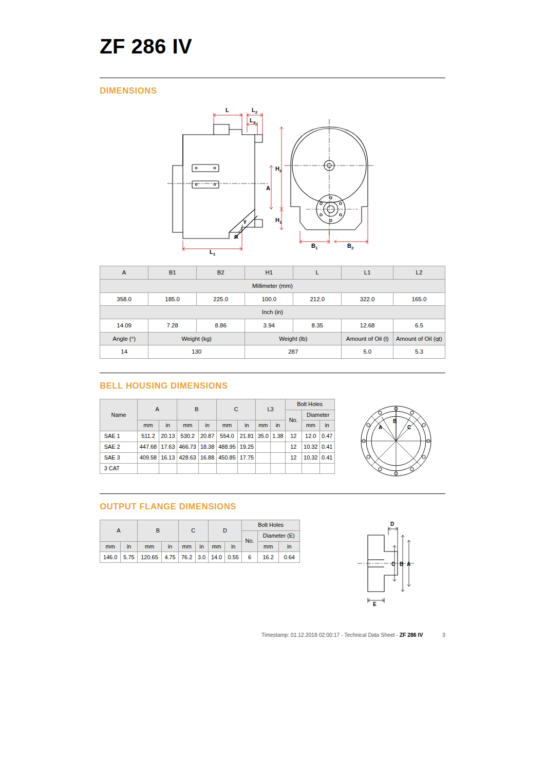ZF 286 IV
Dimensions
L L2 L3 L1 A H2 H1 B1 B2 α γ
| A | B1 | B2 | H1 | L | L1 | L2 |
| --- | --- | --- | --- | --- | --- | --- |
| Millimeter (mm) |
| 358.0 | 185.0 | 225.0 | 100.0 | 212.0 | 322.0 | 165.0 |
| Inch (in) |
| 14.09 | 7.28 | 8.86 | 3.94 | 8.35 | 12.68 | 6.5 |
| Angle (°) | Weight (kg) | Weight (lb) | Amount of Oil (l) | Amount of Oil (qt) |
| 14 | 130 | 287 | 5.0 | 5.3 |
Bell Housing Dimensions
| Name | A | B | C | L3 | Bolt Holes |
| --- | --- | --- | --- | --- | --- |
| No. | Diameter |
| mm | in | mm | in | mm | in | mm | in | mm | in |
| SAE 1 | 511.2 | 20.13 | 530.2 | 20.87 | 554.0 | 21.81 | 35.0 | 1.38 | 12 | 12.0 | 0.47 |
| SAE 2 | 447.68 | 17.63 | 466.73 | 18.38 | 488.95 | 19.25 | | | 12 | 10.32 | 0.41 |
| SAE 3 | 409.58 | 16.13 | 428.63 | 16.88 | 450.85 | 17.75 | | | 12 | 10.32 | 0.41 |
| 3 CAT | | | | | | | | | | | |
B A C
Output Flange Dimensions
| A | B | C | D | Bolt Holes |
| --- | --- | --- | --- | --- |
| No. | Diameter (E) |
| mm | in | mm | in | mm | in | mm | in | mm | in |
| 146.0 | 5.75 | 120.65 | 4.75 | 76.2 | 3.0 | 14.0 | 0.55 | 6 | 16.2 | 0.64 |
D C B A E
Timestamp: 01.12.2018 02:00:17 - Technical Data Sheet - ZF 286 IV
3